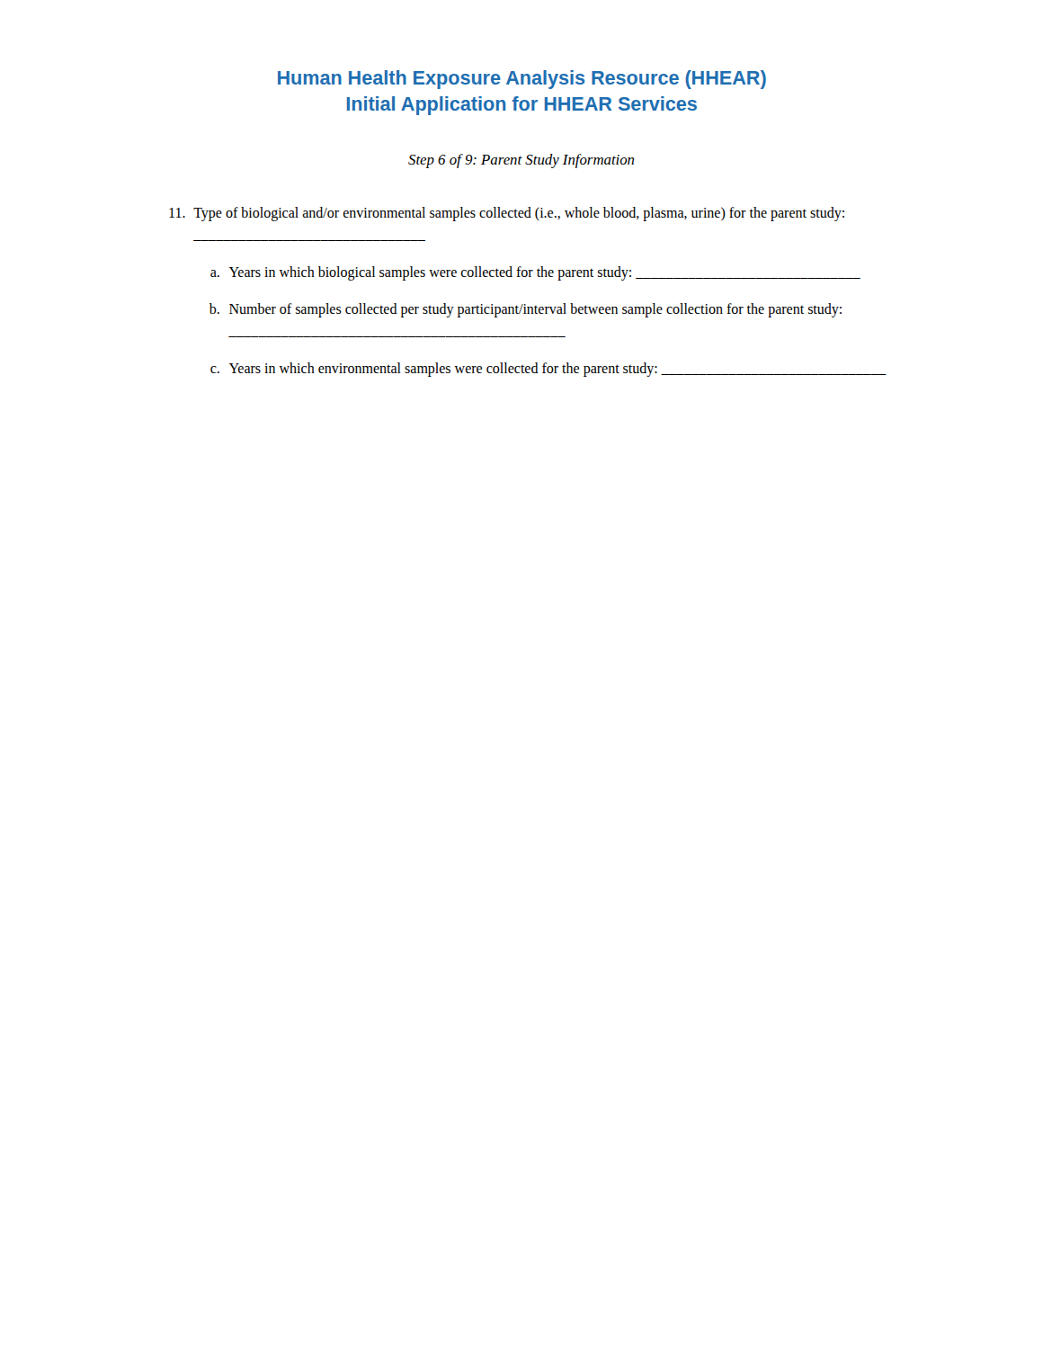Human Health Exposure Analysis Resource (HHEAR)
Initial Application for HHEAR Services
Step 6 of 9: Parent Study Information
Type of biological and/or environmental samples collected (i.e., whole blood, plasma, urine) for the parent study: _______________________________
Years in which biological samples were collected for the parent study: ______________________________
Number of samples collected per study participant/interval between sample collection for the parent study: _____________________________________________
Years in which environmental samples were collected for the parent study: ______________________________